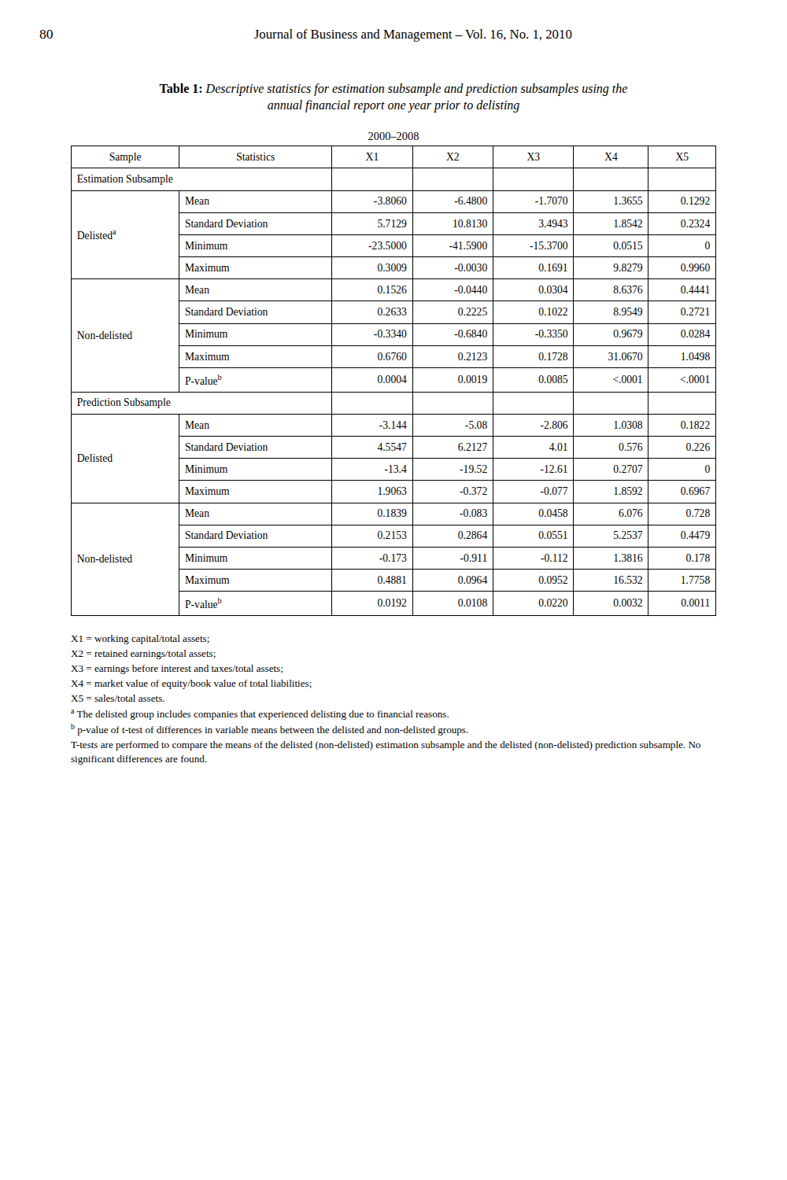80
Journal of Business and Management – Vol. 16, No. 1, 2010
Table 1: Descriptive statistics for estimation subsample and prediction subsamples using the annual financial report one year prior to delisting
2000–2008
| Sample | Statistics | X1 | X2 | X3 | X4 | X5 |
| --- | --- | --- | --- | --- | --- | --- |
| Estimation Subsample | | | | | |
| Delisted a | Mean | -3.8060 | -6.4800 | -1.7070 | 1.3655 | 0.1292 |
| Standard Deviation | 5.7129 | 10.8130 | 3.4943 | 1.8542 | 0.2324 |
| Minimum | -23.5000 | -41.5900 | -15.3700 | 0.0515 | 0 |
| Maximum | 0.3009 | -0.0030 | 0.1691 | 9.8279 | 0.9960 |
| Non-delisted | Mean | 0.1526 | -0.0440 | 0.0304 | 8.6376 | 0.4441 |
| Standard Deviation | 0.2633 | 0.2225 | 0.1022 | 8.9549 | 0.2721 |
| Minimum | -0.3340 | -0.6840 | -0.3350 | 0.9679 | 0.0284 |
| Maximum | 0.6760 | 0.2123 | 0.1728 | 31.0670 | 1.0498 |
| P-value b | 0.0004 | 0.0019 | 0.0085 | <.0001 | <.0001 |
| Prediction Subsample | | | | | |
| Delisted | Mean | -3.144 | -5.08 | -2.806 | 1.0308 | 0.1822 |
| Standard Deviation | 4.5547 | 6.2127 | 4.01 | 0.576 | 0.226 |
| Minimum | -13.4 | -19.52 | -12.61 | 0.2707 | 0 |
| Maximum | 1.9063 | -0.372 | -0.077 | 1.8592 | 0.6967 |
| Non-delisted | Mean | 0.1839 | -0.083 | 0.0458 | 6.076 | 0.728 |
| Standard Deviation | 0.2153 | 0.2864 | 0.0551 | 5.2537 | 0.4479 |
| Minimum | -0.173 | -0.911 | -0.112 | 1.3816 | 0.178 |
| Maximum | 0.4881 | 0.0964 | 0.0952 | 16.532 | 1.7758 |
| P-value b | 0.0192 | 0.0108 | 0.0220 | 0.0032 | 0.0011 |
X1 = working capital/total assets;
X2 = retained earnings/total assets;
X3 = earnings before interest and taxes/total assets;
X4 = market value of equity/book value of total liabilities;
X5 = sales/total assets.
a The delisted group includes companies that experienced delisting due to financial reasons.
b p-value of t-test of differences in variable means between the delisted and non-delisted groups.
T-tests are performed to compare the means of the delisted (non-delisted) estimation subsample and the delisted (non-delisted) prediction subsample. No significant differences are found.